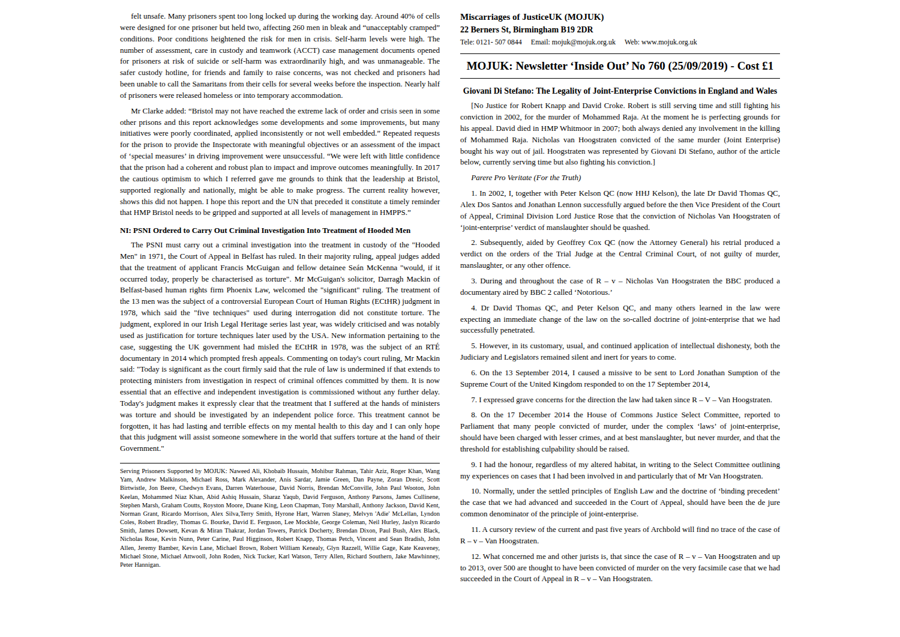felt unsafe. Many prisoners spent too long locked up during the working day. Around 40% of cells were designed for one prisoner but held two, affecting 260 men in bleak and “unacceptably cramped” conditions. Poor conditions heightened the risk for men in crisis. Self-harm levels were high. The number of assessment, care in custody and teamwork (ACCT) case management documents opened for prisoners at risk of suicide or self-harm was extraordinarily high, and was unmanageable. The safer custody hotline, for friends and family to raise concerns, was not checked and prisoners had been unable to call the Samaritans from their cells for several weeks before the inspection. Nearly half of prisoners were released homeless or into temporary accommodation.
Mr Clarke added: “Bristol may not have reached the extreme lack of order and crisis seen in some other prisons and this report acknowledges some developments and some improvements, but many initiatives were poorly coordinated, applied inconsistently or not well embedded.” Repeated requests for the prison to provide the Inspectorate with meaningful objectives or an assessment of the impact of ‘special measures’ in driving improvement were unsuccessful. “We were left with little confidence that the prison had a coherent and robust plan to impact and improve outcomes meaningfully. In 2017 the cautious optimism to which I referred gave me grounds to think that the leadership at Bristol, supported regionally and nationally, might be able to make progress. The current reality however, shows this did not happen. I hope this report and the UN that preceded it constitute a timely reminder that HMP Bristol needs to be gripped and supported at all levels of management in HMPPS.”
NI: PSNI Ordered to Carry Out Criminal Investigation Into Treatment of Hooded Men
The PSNI must carry out a criminal investigation into the treatment in custody of the "Hooded Men" in 1971, the Court of Appeal in Belfast has ruled. In their majority ruling, appeal judges added that the treatment of applicant Francis McGuigan and fellow detainee Seán McKenna "would, if it occurred today, properly be characterised as torture". Mr McGuigan's solicitor, Darragh Mackin of Belfast-based human rights firm Phoenix Law, welcomed the "significant" ruling. The treatment of the 13 men was the subject of a controversial European Court of Human Rights (ECtHR) judgment in 1978, which said the "five techniques" used during interrogation did not constitute torture. The judgment, explored in our Irish Legal Heritage series last year, was widely criticised and was notably used as justification for torture techniques later used by the USA. New information pertaining to the case, suggesting the UK government had misled the ECtHR in 1978, was the subject of an RTÉ documentary in 2014 which prompted fresh appeals. Commenting on today's court ruling, Mr Mackin said: "Today is significant as the court firmly said that the rule of law is undermined if that extends to protecting ministers from investigation in respect of criminal offences committed by them. It is now essential that an effective and independent investigation is commissioned without any further delay. Today's judgment makes it expressly clear that the treatment that I suffered at the hands of ministers was torture and should be investigated by an independent police force. This treatment cannot be forgotten, it has had lasting and terrible effects on my mental health to this day and I can only hope that this judgment will assist someone somewhere in the world that suffers torture at the hand of their Government."
Serving Prisoners Supported by MOJUK: Naweed Ali, Khobaib Hussain, Mohibur Rahman, Tahir Aziz, Roger Khan, Wang Yam, Andrew Malkinson, Michael Ross, Mark Alexander, Anis Sardar, Jamie Green, Dan Payne, Zoran Dresic, Scott Birtwistle, Jon Beere, Chedwyn Evans, Darren Waterhouse, David Norris, Brendan McConville, John Paul Wooton, John Keelan, Mohammed Niaz Khan, Abid Ashiq Hussain, Sharaz Yaqub, David Ferguson, Anthony Parsons, James Cullinene, Stephen Marsh, Graham Coutts, Royston Moore, Duane King, Leon Chapman, Tony Marshall, Anthony Jackson, David Kent, Norman Grant, Ricardo Morrison, Alex Silva,Terry Smith, Hyrone Hart, Warren Slaney, Melvyn 'Adie' McLellan, Lyndon Coles, Robert Bradley, Thomas G. Bourke, David E. Ferguson, Lee Mockble, George Coleman, Neil Hurley, Jaslyn Ricardo Smith, James Dowsett, Kevan & Miran Thakrar, Jordan Towers, Patrick Docherty, Brendan Dixon, Paul Bush, Alex Black, Nicholas Rose, Kevin Nunn, Peter Carine, Paul Higginson, Robert Knapp, Thomas Petch, Vincent and Sean Bradish, John Allen, Jeremy Bamber, Kevin Lane, Michael Brown, Robert William Kenealy, Glyn Razzell, Willie Gage, Kate Keaveney, Michael Stone, Michael Attwooll, John Roden, Nick Tucker, Karl Watson, Terry Allen, Richard Southern, Jake Mawhinney, Peter Hannigan.
Miscarriages of JusticeUK (MOJUK)
22 Berners St, Birmingham B19 2DR
Tele: 0121- 507 0844 Email: mojuk@mojuk.org.uk Web: www.mojuk.org.uk
MOJUK: Newsletter ‘Inside Out’ No 760 (25/09/2019) - Cost £1
Giovani Di Stefano: The Legality of Joint-Enterprise Convictions in England and Wales
[No Justice for Robert Knapp and David Croke. Robert is still serving time and still fighting his conviction in 2002, for the murder of Mohammed Raja. At the moment he is perfecting grounds for his appeal. David died in HMP Whitmoor in 2007; both always denied any involvement in the killing of Mohammed Raja. Nicholas van Hoogstraten convicted of the same murder (Joint Enterprise) bought his way out of jail. Hoogstraten was represented by Giovani Di Stefano, author of the article below, currently serving time but also fighting his conviction.]
Parere Pro Veritate (For the Truth)
1. In 2002, I, together with Peter Kelson QC (now HHJ Kelson), the late Dr David Thomas QC, Alex Dos Santos and Jonathan Lennon successfully argued before the then Vice President of the Court of Appeal, Criminal Division Lord Justice Rose that the conviction of Nicholas Van Hoogstraten of ‘joint-enterprise’ verdict of manslaughter should be quashed.
2. Subsequently, aided by Geoffrey Cox QC (now the Attorney General) his retrial produced a verdict on the orders of the Trial Judge at the Central Criminal Court, of not guilty of murder, manslaughter, or any other offence.
3. During and throughout the case of R – v – Nicholas Van Hoogstraten the BBC produced a documentary aired by BBC 2 called ‘Notorious.’
4. Dr David Thomas QC, and Peter Kelson QC, and many others learned in the law were expecting an immediate change of the law on the so-called doctrine of joint-enterprise that we had successfully penetrated.
5. However, in its customary, usual, and continued application of intellectual dishonesty, both the Judiciary and Legislators remained silent and inert for years to come.
6. On the 13 September 2014, I caused a missive to be sent to Lord Jonathan Sumption of the Supreme Court of the United Kingdom responded to on the 17 September 2014,
7. I expressed grave concerns for the direction the law had taken since R – V – Van Hoogstraten.
8. On the 17 December 2014 the House of Commons Justice Select Committee, reported to Parliament that many people convicted of murder, under the complex ‘laws’ of joint-enterprise, should have been charged with lesser crimes, and at best manslaughter, but never murder, and that the threshold for establishing culpability should be raised.
9. I had the honour, regardless of my altered habitat, in writing to the Select Committee outlining my experiences on cases that I had been involved in and particularly that of Mr Van Hoogstraten.
10. Normally, under the settled principles of English Law and the doctrine of ‘binding precedent’ the case that we had advanced and succeeded in the Court of Appeal, should have been the de jure common denominator of the principle of joint-enterprise.
11. A cursory review of the current and past five years of Archbold will find no trace of the case of R – v – Van Hoogstraten.
12. What concerned me and other jurists is, that since the case of R – v – Van Hoogstraten and up to 2013, over 500 are thought to have been convicted of murder on the very facsimile case that we had succeeded in the Court of Appeal in R – v – Van Hoogstraten.